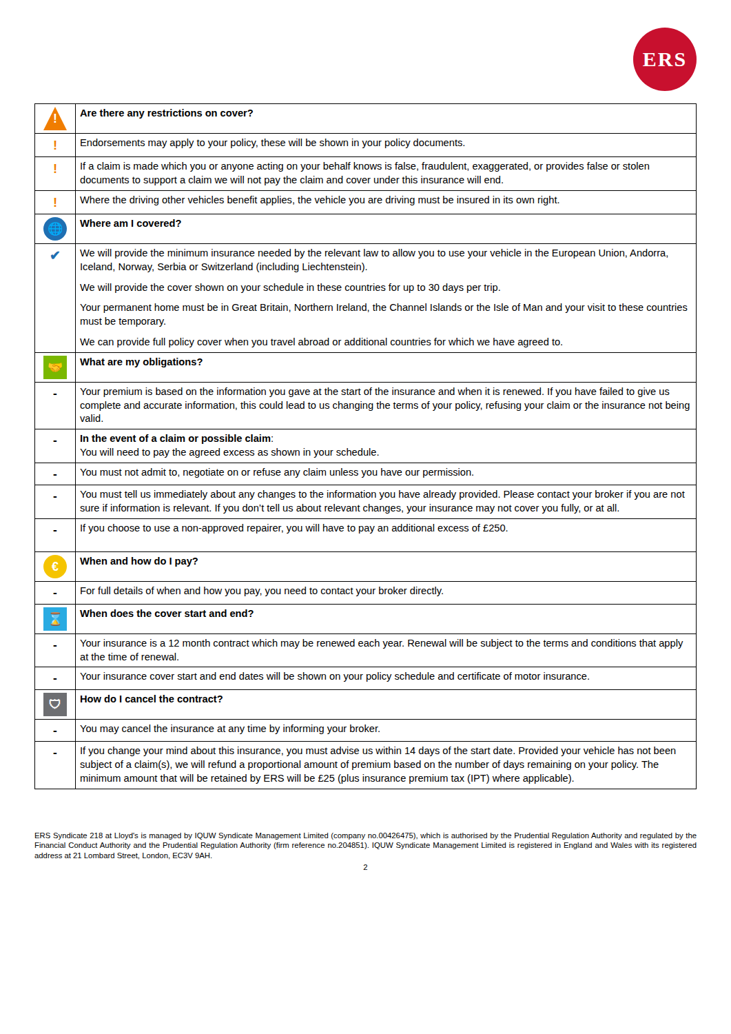ERS
| ! | Are there any restrictions on cover? |
| ! | Endorsements may apply to your policy, these will be shown in your policy documents. |
| ! | If a claim is made which you or anyone acting on your behalf knows is false, fraudulent, exaggerated, or provides false or stolen documents to support a claim we will not pay the claim and cover under this insurance will end. |
| ! | Where the driving other vehicles benefit applies, the vehicle you are driving must be insured in its own right. |
| 🌐 | Where am I covered? |
| ✔ | We will provide the minimum insurance needed by the relevant law to allow you to use your vehicle in the European Union, Andorra, Iceland, Norway, Serbia or Switzerland (including Liechtenstein). We will provide the cover shown on your schedule in these countries for up to 30 days per trip. Your permanent home must be in Great Britain, Northern Ireland, the Channel Islands or the Isle of Man and your visit to these countries must be temporary. We can provide full policy cover when you travel abroad or additional countries for which we have agreed to. |
| 🤝 | What are my obligations? |
| - | Your premium is based on the information you gave at the start of the insurance and when it is renewed. If you have failed to give us complete and accurate information, this could lead to us changing the terms of your policy, refusing your claim or the insurance not being valid. |
| - | In the event of a claim or possible claim : You will need to pay the agreed excess as shown in your schedule. |
| - | You must not admit to, negotiate on or refuse any claim unless you have our permission. |
| - | You must tell us immediately about any changes to the information you have already provided. Please contact your broker if you are not sure if information is relevant. If you don’t tell us about relevant changes, your insurance may not cover you fully, or at all. |
| - | If you choose to use a non-approved repairer, you will have to pay an additional excess of £250. |
| € | When and how do I pay? |
| - | For full details of when and how you pay, you need to contact your broker directly. |
| ⌛ | When does the cover start and end? |
| - | Your insurance is a 12 month contract which may be renewed each year. Renewal will be subject to the terms and conditions that apply at the time of renewal. |
| - | Your insurance cover start and end dates will be shown on your policy schedule and certificate of motor insurance. |
| 🛡 | How do I cancel the contract? |
| - | You may cancel the insurance at any time by informing your broker. |
| - | If you change your mind about this insurance, you must advise us within 14 days of the start date. Provided your vehicle has not been subject of a claim(s), we will refund a proportional amount of premium based on the number of days remaining on your policy. The minimum amount that will be retained by ERS will be £25 (plus insurance premium tax (IPT) where applicable). |
ERS Syndicate 218 at Lloyd's is managed by IQUW Syndicate Management Limited (company no.00426475), which is authorised by the Prudential Regulation Authority and regulated by the Financial Conduct Authority and the Prudential Regulation Authority (firm reference no.204851). IQUW Syndicate Management Limited is registered in England and Wales with its registered address at 21 Lombard Street, London, EC3V 9AH.
2